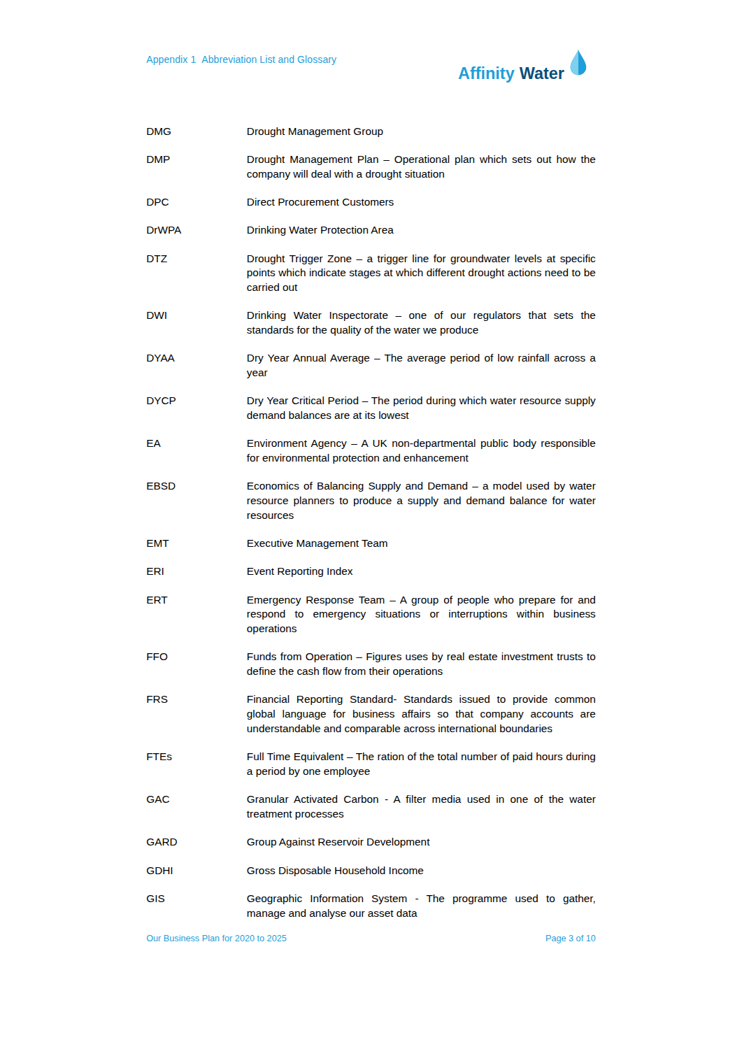Appendix 1 Abbreviation List and Glossary
Affinity Water Affinity Water
| DMG | Drought Management Group |
| DMP | Drought Management Plan – Operational plan which sets out how the company will deal with a drought situation |
| DPC | Direct Procurement Customers |
| DrWPA | Drinking Water Protection Area |
| DTZ | Drought Trigger Zone – a trigger line for groundwater levels at specific points which indicate stages at which different drought actions need to be carried out |
| DWI | Drinking Water Inspectorate – one of our regulators that sets the standards for the quality of the water we produce |
| DYAA | Dry Year Annual Average – The average period of low rainfall across a year |
| DYCP | Dry Year Critical Period – The period during which water resource supply demand balances are at its lowest |
| EA | Environment Agency – A UK non-departmental public body responsible for environmental protection and enhancement |
| EBSD | Economics of Balancing Supply and Demand – a model used by water resource planners to produce a supply and demand balance for water resources |
| EMT | Executive Management Team |
| ERI | Event Reporting Index |
| ERT | Emergency Response Team – A group of people who prepare for and respond to emergency situations or interruptions within business operations |
| FFO | Funds from Operation – Figures uses by real estate investment trusts to define the cash flow from their operations |
| FRS | Financial Reporting Standard- Standards issued to provide common global language for business affairs so that company accounts are understandable and comparable across international boundaries |
| FTEs | Full Time Equivalent – The ration of the total number of paid hours during a period by one employee |
| GAC | Granular Activated Carbon - A filter media used in one of the water treatment processes |
| GARD | Group Against Reservoir Development |
| GDHI | Gross Disposable Household Income |
| GIS | Geographic Information System - The programme used to gather, manage and analyse our asset data |
Our Business Plan for 2020 to 2025
Page 3 of 10